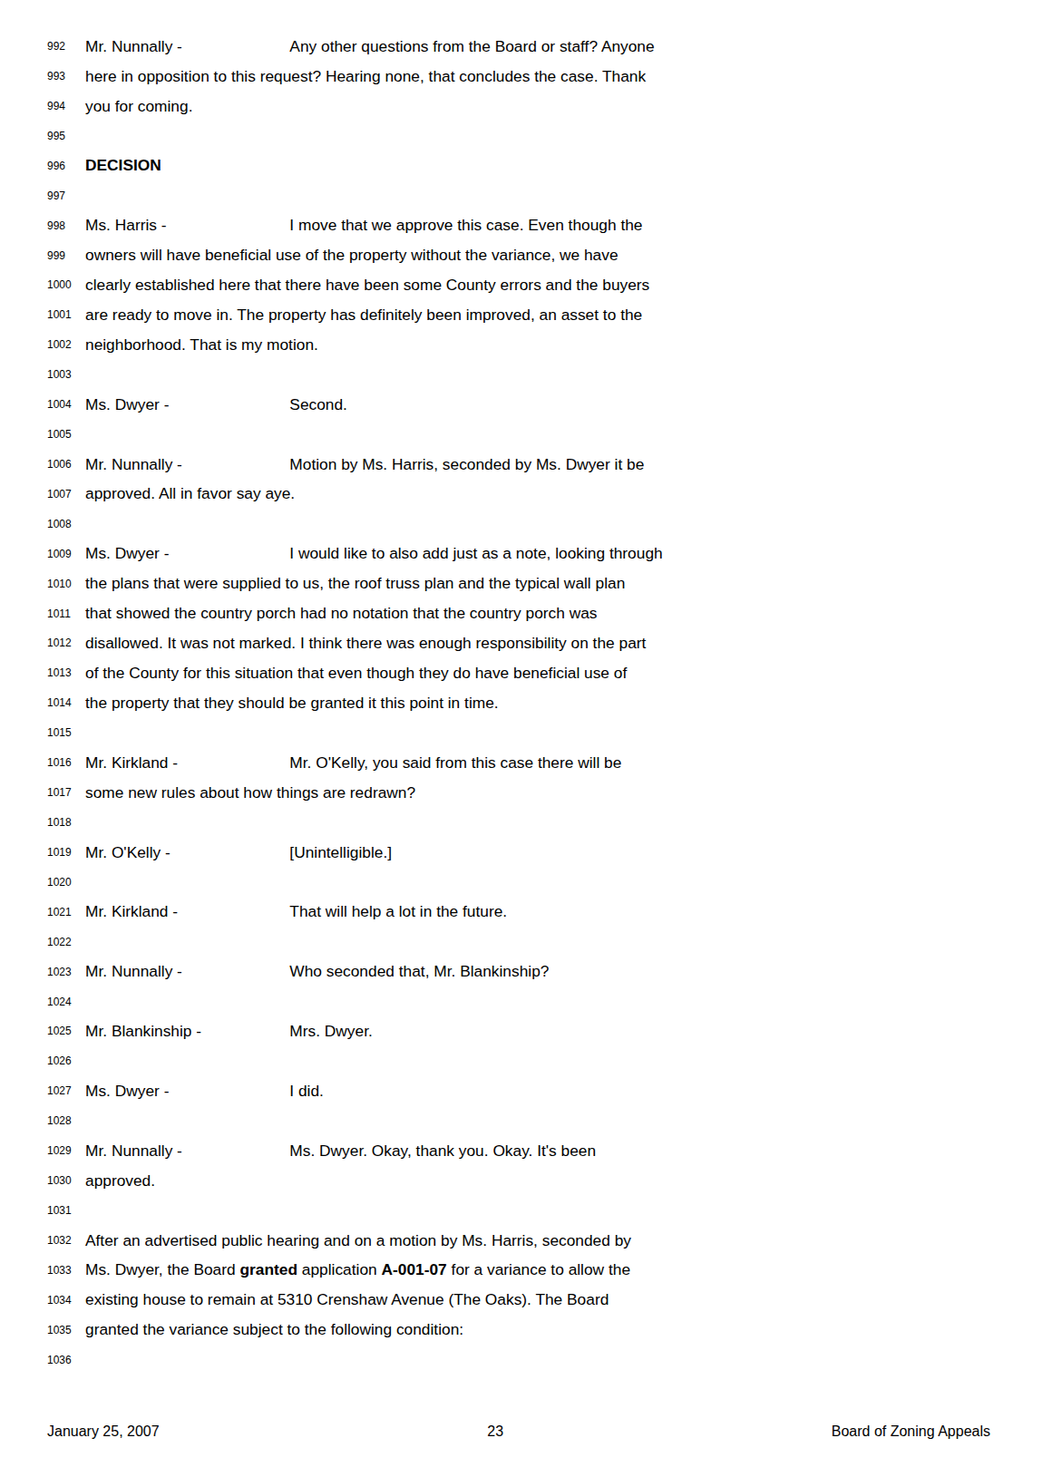992
Mr. Nunnally -
Any other questions from the Board or staff? Anyone
993
here in opposition to this request? Hearing none, that concludes the case. Thank
994
you for coming.
995
996
DECISION
997
998
Ms. Harris -
I move that we approve this case. Even though the
999
owners will have beneficial use of the property without the variance, we have
1000
clearly established here that there have been some County errors and the buyers
1001
are ready to move in. The property has definitely been improved, an asset to the
1002
neighborhood. That is my motion.
1003
1004
Ms. Dwyer -
Second.
1005
1006
Mr. Nunnally -
Motion by Ms. Harris, seconded by Ms. Dwyer it be
1007
approved. All in favor say aye.
1008
1009
Ms. Dwyer -
I would like to also add just as a note, looking through
1010
the plans that were supplied to us, the roof truss plan and the typical wall plan
1011
that showed the country porch had no notation that the country porch was
1012
disallowed. It was not marked. I think there was enough responsibility on the part
1013
of the County for this situation that even though they do have beneficial use of
1014
the property that they should be granted it this point in time.
1015
1016
Mr. Kirkland -
Mr. O'Kelly, you said from this case there will be
1017
some new rules about how things are redrawn?
1018
1019
Mr. O'Kelly -
[Unintelligible.]
1020
1021
Mr. Kirkland -
That will help a lot in the future.
1022
1023
Mr. Nunnally -
Who seconded that, Mr. Blankinship?
1024
1025
Mr. Blankinship -
Mrs. Dwyer.
1026
1027
Ms. Dwyer -
I did.
1028
1029
Mr. Nunnally -
Ms. Dwyer. Okay, thank you. Okay. It's been
1030
approved.
1031
1032
After an advertised public hearing and on a motion by Ms. Harris, seconded by
1033
Ms. Dwyer, the Board granted application A-001-07 for a variance to allow the
1034
existing house to remain at 5310 Crenshaw Avenue (The Oaks). The Board
1035
granted the variance subject to the following condition:
1036
January 25, 2007
23
Board of Zoning Appeals